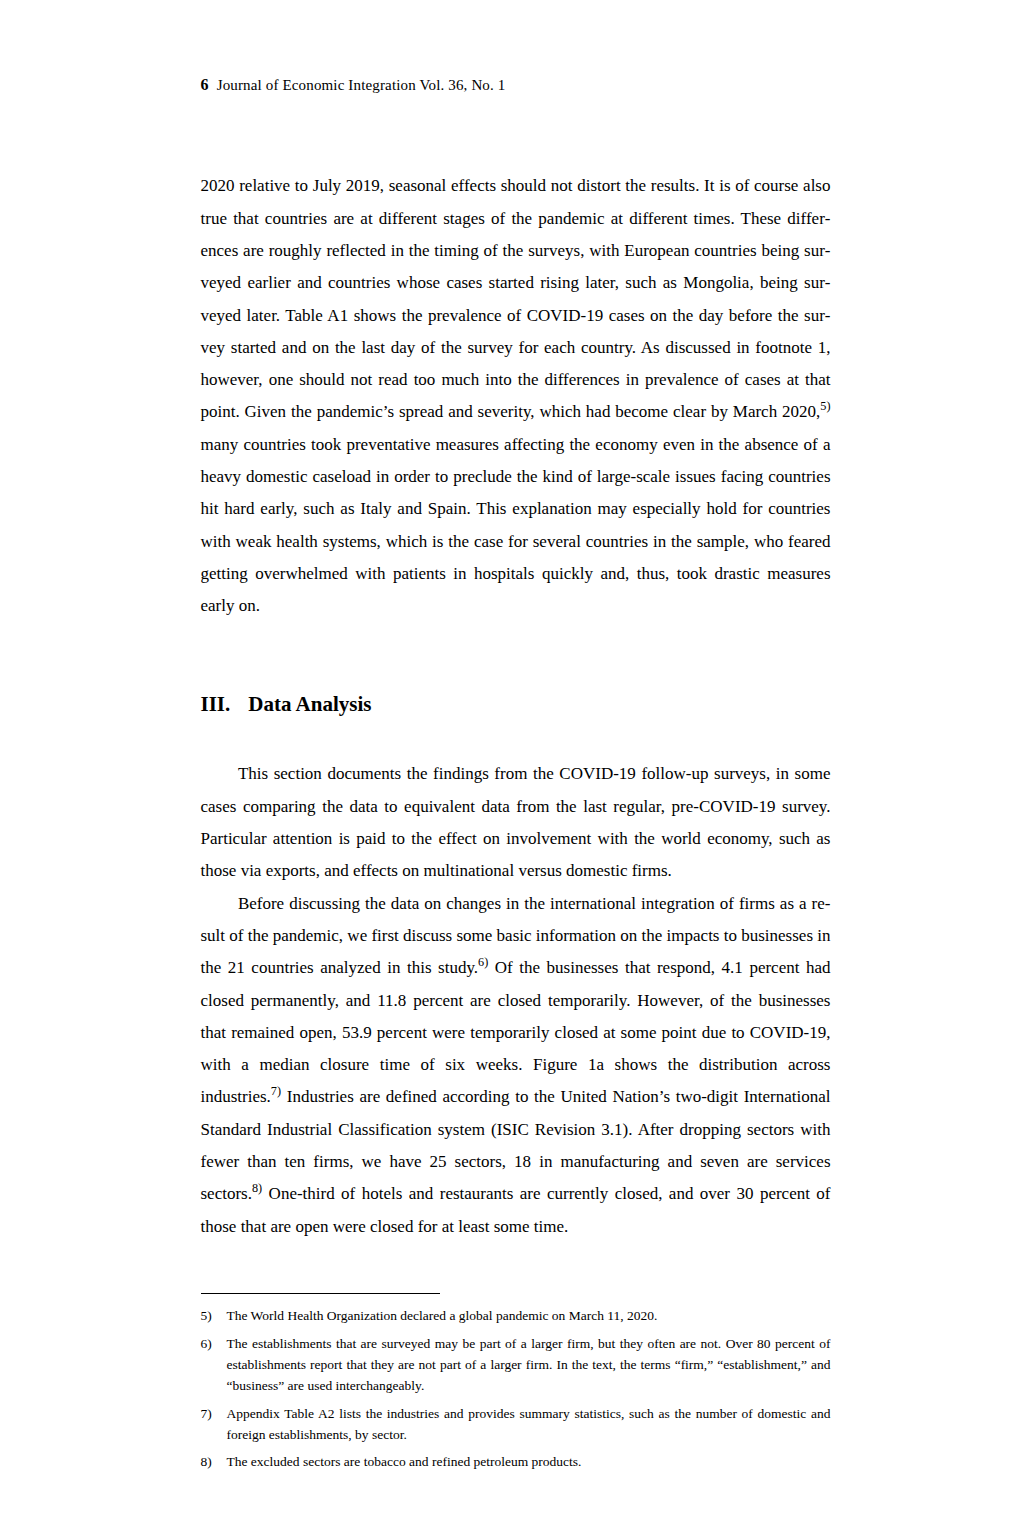6 Journal of Economic Integration Vol. 36, No. 1
2020 relative to July 2019, seasonal effects should not distort the results. It is of course also true that countries are at different stages of the pandemic at different times. These differences are roughly reflected in the timing of the surveys, with European countries being surveyed earlier and countries whose cases started rising later, such as Mongolia, being surveyed later. Table A1 shows the prevalence of COVID-19 cases on the day before the survey started and on the last day of the survey for each country. As discussed in footnote 1, however, one should not read too much into the differences in prevalence of cases at that point. Given the pandemic’s spread and severity, which had become clear by March 2020,5) many countries took preventative measures affecting the economy even in the absence of a heavy domestic caseload in order to preclude the kind of large-scale issues facing countries hit hard early, such as Italy and Spain. This explanation may especially hold for countries with weak health systems, which is the case for several countries in the sample, who feared getting overwhelmed with patients in hospitals quickly and, thus, took drastic measures early on.
III. Data Analysis
This section documents the findings from the COVID-19 follow-up surveys, in some cases comparing the data to equivalent data from the last regular, pre-COVID-19 survey. Particular attention is paid to the effect on involvement with the world economy, such as those via exports, and effects on multinational versus domestic firms.
Before discussing the data on changes in the international integration of firms as a result of the pandemic, we first discuss some basic information on the impacts to businesses in the 21 countries analyzed in this study.6) Of the businesses that respond, 4.1 percent had closed permanently, and 11.8 percent are closed temporarily. However, of the businesses that remained open, 53.9 percent were temporarily closed at some point due to COVID-19, with a median closure time of six weeks. Figure 1a shows the distribution across industries.7) Industries are defined according to the United Nation’s two-digit International Standard Industrial Classification system (ISIC Revision 3.1). After dropping sectors with fewer than ten firms, we have 25 sectors, 18 in manufacturing and seven are services sectors.8) One-third of hotels and restaurants are currently closed, and over 30 percent of those that are open were closed for at least some time.
5) The World Health Organization declared a global pandemic on March 11, 2020.
6) The establishments that are surveyed may be part of a larger firm, but they often are not. Over 80 percent of establishments report that they are not part of a larger firm. In the text, the terms “firm,” “establishment,” and “business” are used interchangeably.
7) Appendix Table A2 lists the industries and provides summary statistics, such as the number of domestic and foreign establishments, by sector.
8) The excluded sectors are tobacco and refined petroleum products.